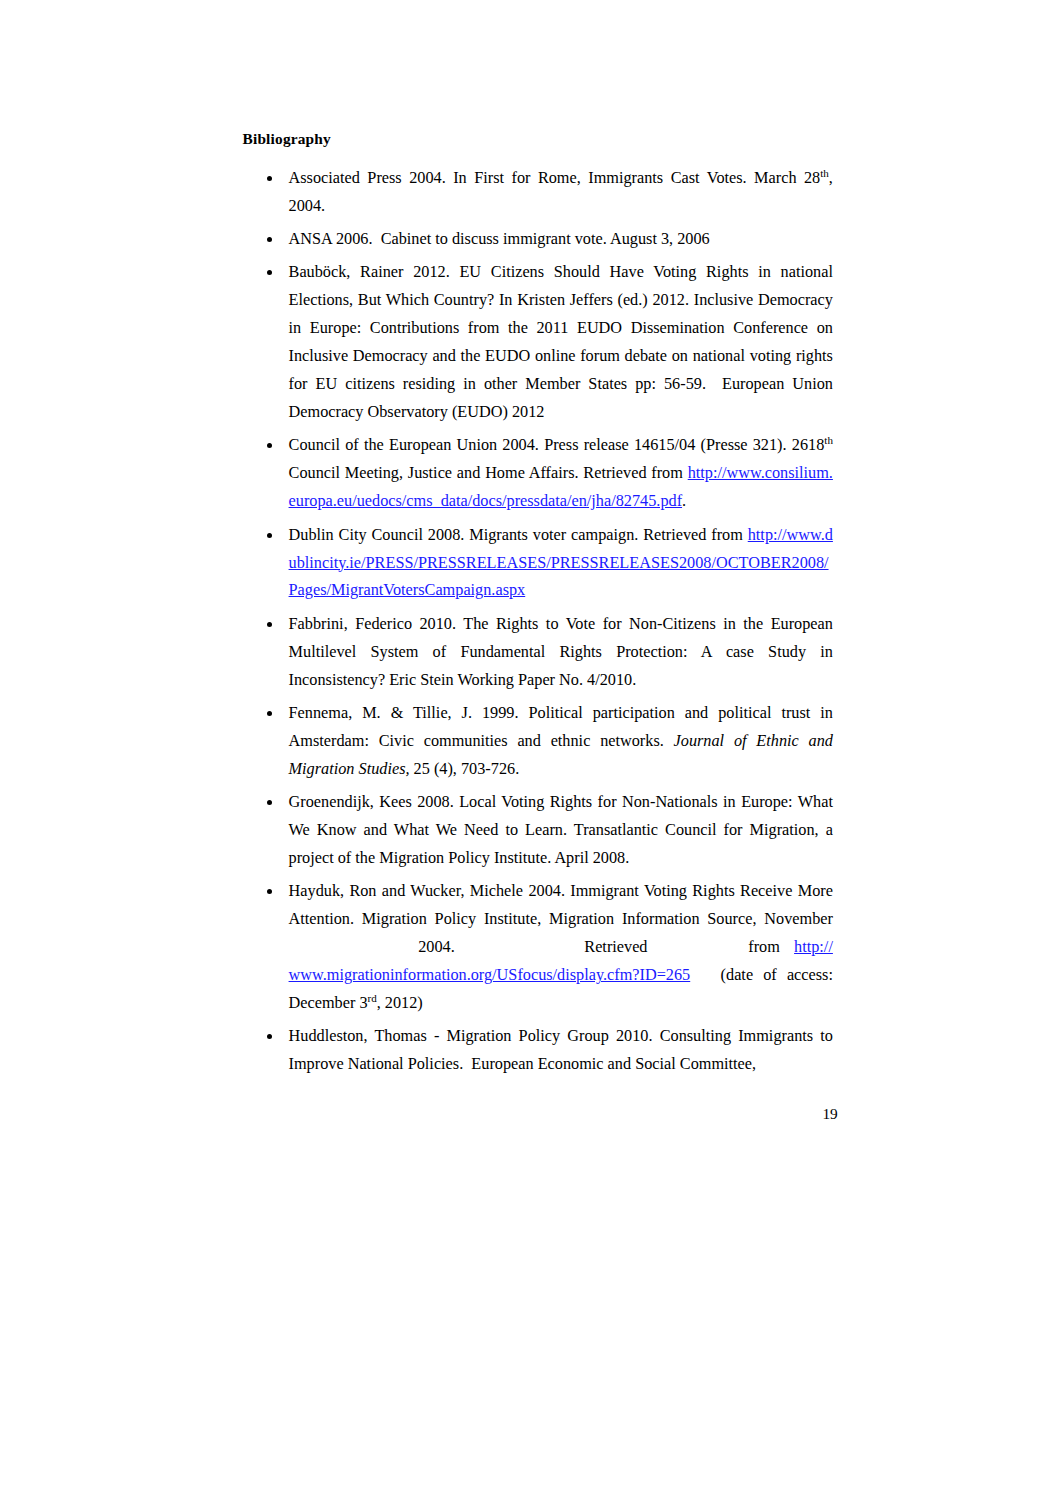Bibliography
Associated Press 2004. In First for Rome, Immigrants Cast Votes. March 28th, 2004.
ANSA 2006. Cabinet to discuss immigrant vote. August 3, 2006
Bauböck, Rainer 2012. EU Citizens Should Have Voting Rights in national Elections, But Which Country? In Kristen Jeffers (ed.) 2012. Inclusive Democracy in Europe: Contributions from the 2011 EUDO Dissemination Conference on Inclusive Democracy and the EUDO online forum debate on national voting rights for EU citizens residing in other Member States pp: 56-59. European Union Democracy Observatory (EUDO) 2012
Council of the European Union 2004. Press release 14615/04 (Presse 321). 2618th Council Meeting, Justice and Home Affairs. Retrieved from http://www.consilium.europa.eu/uedocs/cms_data/docs/pressdata/en/jha/82745.pdf.
Dublin City Council 2008. Migrants voter campaign. Retrieved from http://www.dublincity.ie/PRESS/PRESSRELEASES/PRESSRELEASES2008/OCTOBER2008/Pages/MigrantVotersCampaign.aspx
Fabbrini, Federico 2010. The Rights to Vote for Non-Citizens in the European Multilevel System of Fundamental Rights Protection: A case Study in Inconsistency? Eric Stein Working Paper No. 4/2010.
Fennema, M. & Tillie, J. 1999. Political participation and political trust in Amsterdam: Civic communities and ethnic networks. Journal of Ethnic and Migration Studies, 25 (4), 703-726.
Groenendijk, Kees 2008. Local Voting Rights for Non-Nationals in Europe: What We Know and What We Need to Learn. Transatlantic Council for Migration, a project of the Migration Policy Institute. April 2008.
Hayduk, Ron and Wucker, Michele 2004. Immigrant Voting Rights Receive More Attention. Migration Policy Institute, Migration Information Source, November 2004. Retrieved from http://www.migrationinformation.org/USfocus/display.cfm?ID=265 (date of access: December 3rd, 2012)
Huddleston, Thomas - Migration Policy Group 2010. Consulting Immigrants to Improve National Policies. European Economic and Social Committee,
19